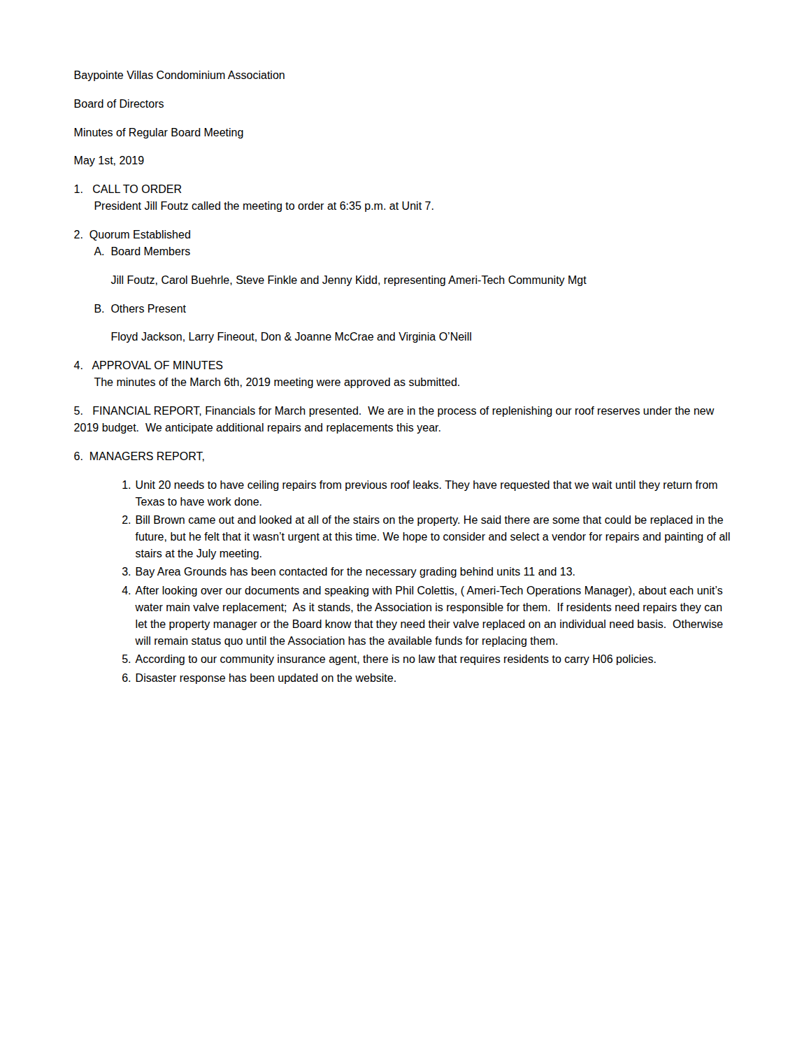Baypointe Villas Condominium Association
Board of Directors
Minutes of Regular Board Meeting
May 1st, 2019
1. CALL TO ORDER
President Jill Foutz called the meeting to order at 6:35 p.m. at Unit 7.
2. Quorum Established
A. Board Members
Jill Foutz, Carol Buehrle, Steve Finkle and Jenny Kidd, representing Ameri-Tech Community Mgt
B. Others Present
Floyd Jackson, Larry Fineout, Don & Joanne McCrae and Virginia O’Neill
4. APPROVAL OF MINUTES
The minutes of the March 6th, 2019 meeting were approved as submitted.
5. FINANCIAL REPORT, Financials for March presented. We are in the process of replenishing our roof reserves under the new 2019 budget. We anticipate additional repairs and replacements this year.
6. MANAGERS REPORT,
Unit 20 needs to have ceiling repairs from previous roof leaks. They have requested that we wait until they return from Texas to have work done.
Bill Brown came out and looked at all of the stairs on the property. He said there are some that could be replaced in the future, but he felt that it wasn’t urgent at this time. We hope to consider and select a vendor for repairs and painting of all stairs at the July meeting.
Bay Area Grounds has been contacted for the necessary grading behind units 11 and 13.
After looking over our documents and speaking with Phil Colettis, ( Ameri-Tech Operations Manager), about each unit’s water main valve replacement; As it stands, the Association is responsible for them. If residents need repairs they can let the property manager or the Board know that they need their valve replaced on an individual need basis. Otherwise will remain status quo until the Association has the available funds for replacing them.
According to our community insurance agent, there is no law that requires residents to carry H06 policies.
Disaster response has been updated on the website.